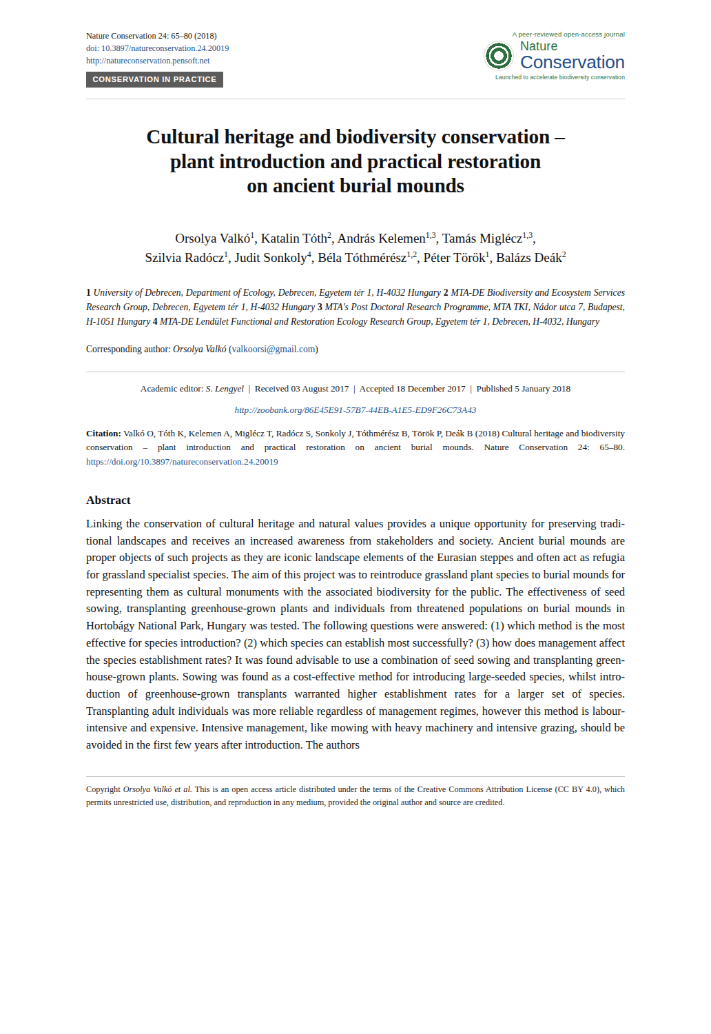Nature Conservation 24: 65–80 (2018)
doi: 10.3897/natureconservation.24.20019
http://natureconservation.pensoft.net
Conservation in Practice
A peer-reviewed open-access journal
Nature Conservation
Launched to accelerate biodiversity conservation
Cultural heritage and biodiversity conservation –
plant introduction and practical restoration
on ancient burial mounds
Orsolya Valkó1, Katalin Tóth2, András Kelemen1,3, Tamás Miglécz1,3,
Szilvia Radócz1, Judit Sonkoly4, Béla Tóthmérész1,2, Péter Török1, Balázs Deák2
1 University of Debrecen, Department of Ecology, Debrecen, Egyetem tér 1, H-4032 Hungary 2 MTA-DE Biodiversity and Ecosystem Services Research Group, Debrecen, Egyetem tér 1, H-4032 Hungary 3 MTA's Post Doctoral Research Programme, MTA TKI, Nádor utca 7, Budapest, H-1051 Hungary 4 MTA-DE Lendület Functional and Restoration Ecology Research Group, Egyetem tér 1, Debrecen, H-4032, Hungary
Corresponding author: Orsolya Valkó (valkoorsi@gmail.com)
Academic editor: S. Lengyel | Received 03 August 2017 | Accepted 18 December 2017 | Published 5 January 2018
http://zoobank.org/86E45E91-57B7-44EB-A1E5-ED9F26C73A43
Citation: Valkó O, Tóth K, Kelemen A, Miglécz T, Radócz S, Sonkoly J, Tóthmérész B, Török P, Deák B (2018) Cultural heritage and biodiversity conservation – plant introduction and practical restoration on ancient burial mounds. Nature Conservation 24: 65–80. https://doi.org/10.3897/natureconservation.24.20019
Abstract
Linking the conservation of cultural heritage and natural values provides a unique opportunity for preserving traditional landscapes and receives an increased awareness from stakeholders and society. Ancient burial mounds are proper objects of such projects as they are iconic landscape elements of the Eurasian steppes and often act as refugia for grassland specialist species. The aim of this project was to reintroduce grassland plant species to burial mounds for representing them as cultural monuments with the associated biodiversity for the public. The effectiveness of seed sowing, transplanting greenhouse-grown plants and individuals from threatened populations on burial mounds in Hortobágy National Park, Hungary was tested. The following questions were answered: (1) which method is the most effective for species introduction? (2) which species can establish most successfully? (3) how does management affect the species establishment rates? It was found advisable to use a combination of seed sowing and transplanting greenhouse-grown plants. Sowing was found as a cost-effective method for introducing large-seeded species, whilst introduction of greenhouse-grown transplants warranted higher establishment rates for a larger set of species. Transplanting adult individuals was more reliable regardless of management regimes, however this method is labour-intensive and expensive. Intensive management, like mowing with heavy machinery and intensive grazing, should be avoided in the first few years after introduction. The authors
Copyright Orsolya Valkó et al. This is an open access article distributed under the terms of the Creative Commons Attribution License (CC BY 4.0), which permits unrestricted use, distribution, and reproduction in any medium, provided the original author and source are credited.